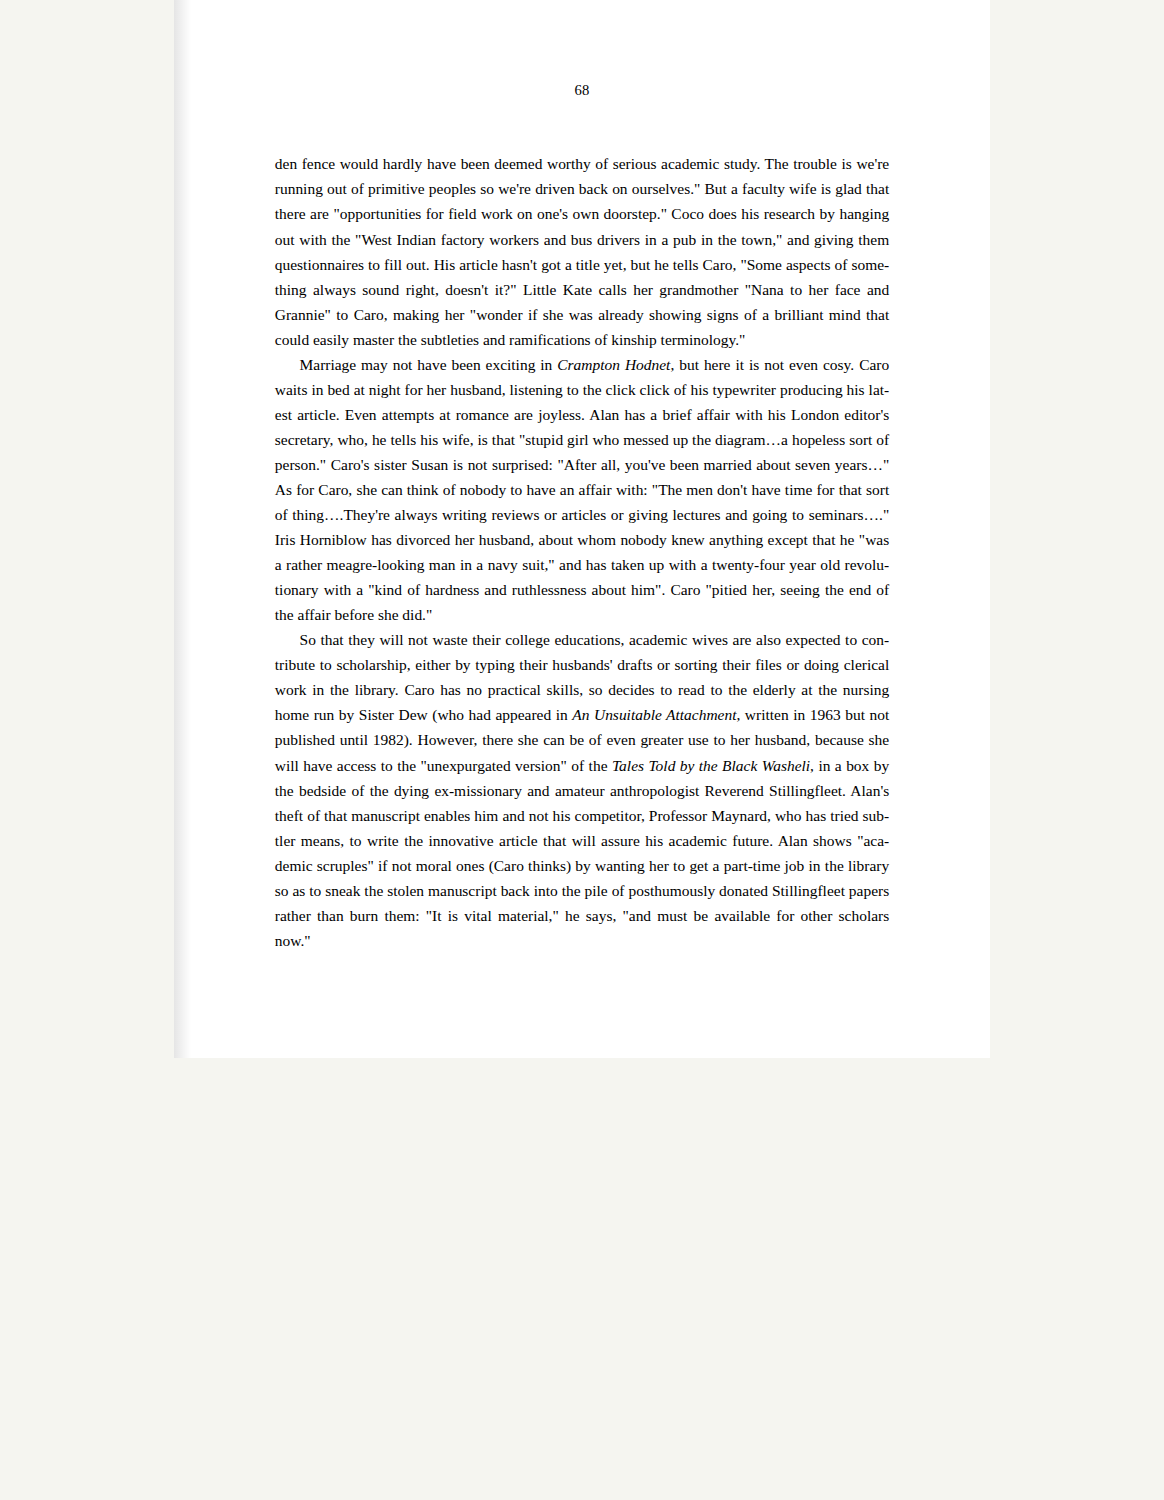68
den fence would hardly have been deemed worthy of serious academic study. The trouble is we're running out of primitive peoples so we're driven back on ourselves." But a faculty wife is glad that there are "opportunities for field work on one's own doorstep." Coco does his research by hanging out with the "West Indian factory workers and bus drivers in a pub in the town," and giving them questionnaires to fill out. His article hasn't got a title yet, but he tells Caro, "Some aspects of something always sound right, doesn't it?" Little Kate calls her grandmother "Nana to her face and Grannie" to Caro, making her "wonder if she was already showing signs of a brilliant mind that could easily master the subtleties and ramifications of kinship terminology."
Marriage may not have been exciting in Crampton Hodnet, but here it is not even cosy. Caro waits in bed at night for her husband, listening to the click click of his typewriter producing his latest article. Even attempts at romance are joyless. Alan has a brief affair with his London editor's secretary, who, he tells his wife, is that "stupid girl who messed up the diagram…a hopeless sort of person." Caro's sister Susan is not surprised: "After all, you've been married about seven years…" As for Caro, she can think of nobody to have an affair with: "The men don't have time for that sort of thing….They're always writing reviews or articles or giving lectures and going to seminars…." Iris Horniblow has divorced her husband, about whom nobody knew anything except that he "was a rather meagre-looking man in a navy suit," and has taken up with a twenty-four year old revolutionary with a "kind of hardness and ruthlessness about him". Caro "pitied her, seeing the end of the affair before she did."
So that they will not waste their college educations, academic wives are also expected to contribute to scholarship, either by typing their husbands' drafts or sorting their files or doing clerical work in the library. Caro has no practical skills, so decides to read to the elderly at the nursing home run by Sister Dew (who had appeared in An Unsuitable Attachment, written in 1963 but not published until 1982). However, there she can be of even greater use to her husband, because she will have access to the "unexpurgated version" of the Tales Told by the Black Washeli, in a box by the bedside of the dying ex-missionary and amateur anthropologist Reverend Stillingfleet. Alan's theft of that manuscript enables him and not his competitor, Professor Maynard, who has tried subtler means, to write the innovative article that will assure his academic future. Alan shows "academic scruples" if not moral ones (Caro thinks) by wanting her to get a part-time job in the library so as to sneak the stolen manuscript back into the pile of posthumously donated Stillingfleet papers rather than burn them: "It is vital material," he says, "and must be available for other scholars now."